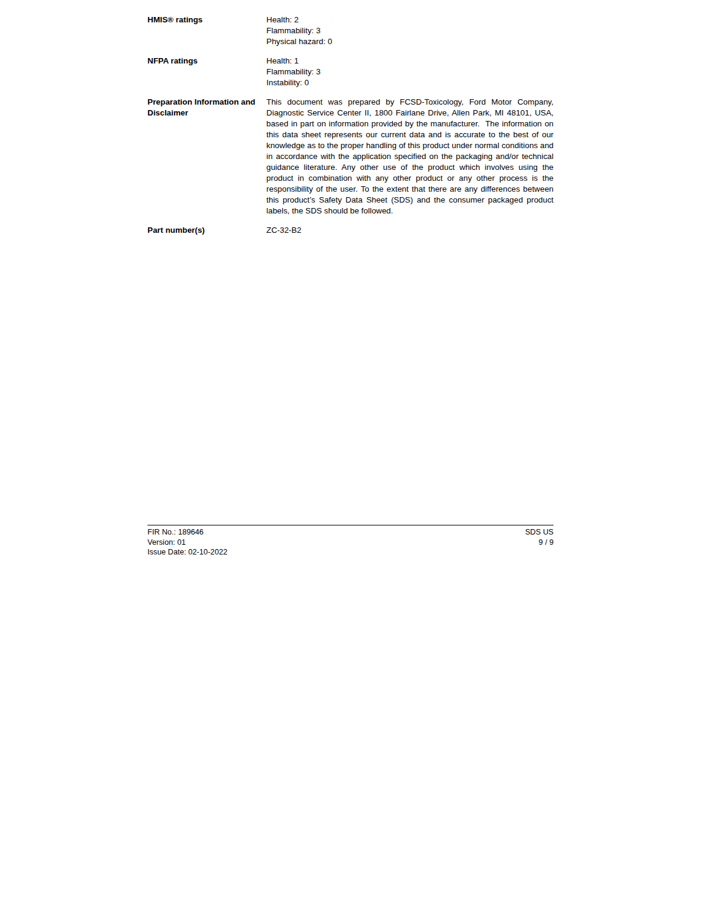| HMIS® ratings | Health: 2 Flammability: 3 Physical hazard: 0 |
| NFPA ratings | Health: 1 Flammability: 3 Instability: 0 |
| Preparation Information and Disclaimer | This document was prepared by FCSD-Toxicology, Ford Motor Company, Diagnostic Service Center II, 1800 Fairlane Drive, Allen Park, MI 48101, USA, based in part on information provided by the manufacturer. The information on this data sheet represents our current data and is accurate to the best of our knowledge as to the proper handling of this product under normal conditions and in accordance with the application specified on the packaging and/or technical guidance literature. Any other use of the product which involves using the product in combination with any other product or any other process is the responsibility of the user. To the extent that there are any differences between this product’s Safety Data Sheet (SDS) and the consumer packaged product labels, the SDS should be followed. |
| Part number(s) | ZC-32-B2 |
| FIR No.: 189646 | SDS US |
| Version: 01 | 9 / 9 |
| Issue Date: 02-10-2022 | |